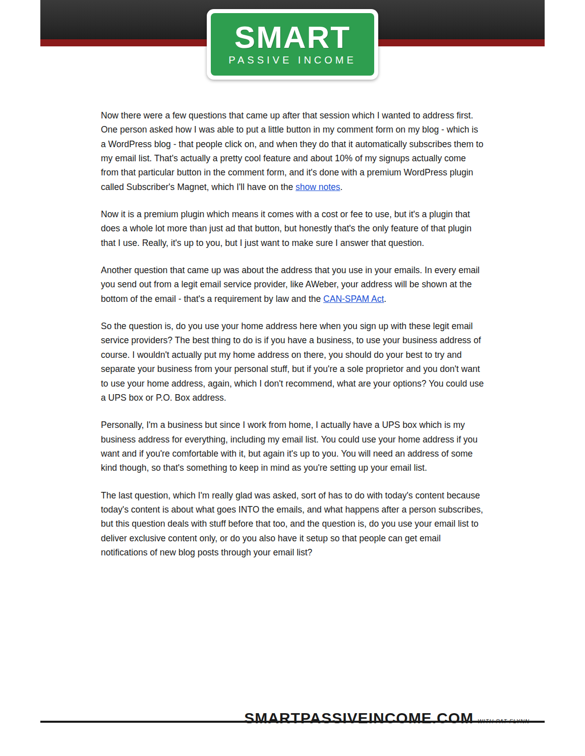SMART
Passive Income
Now there were a few questions that came up after that session which I wanted to address first. One person asked how I was able to put a little button in my comment form on my blog - which is a WordPress blog - that people click on, and when they do that it automatically subscribes them to my email list. That's actually a pretty cool feature and about 10% of my signups actually come from that particular button in the comment form, and it's done with a premium WordPress plugin called Subscriber's Magnet, which I'll have on the show notes.
Now it is a premium plugin which means it comes with a cost or fee to use, but it's a plugin that does a whole lot more than just ad that button, but honestly that's the only feature of that plugin that I use. Really, it's up to you, but I just want to make sure I answer that question.
Another question that came up was about the address that you use in your emails. In every email you send out from a legit email service provider, like AWeber, your address will be shown at the bottom of the email - that's a requirement by law and the CAN-SPAM Act.
So the question is, do you use your home address here when you sign up with these legit email service providers? The best thing to do is if you have a business, to use your business address of course. I wouldn't actually put my home address on there, you should do your best to try and separate your business from your personal stuff, but if you're a sole proprietor and you don't want to use your home address, again, which I don't recommend, what are your options? You could use a UPS box or P.O. Box address.
Personally, I'm a business but since I work from home, I actually have a UPS box which is my business address for everything, including my email list. You could use your home address if you want and if you're comfortable with it, but again it's up to you. You will need an address of some kind though, so that's something to keep in mind as you're setting up your email list.
The last question, which I'm really glad was asked, sort of has to do with today's content because today's content is about what goes INTO the emails, and what happens after a person subscribes, but this question deals with stuff before that too, and the question is, do you use your email list to deliver exclusive content only, or do you also have it setup so that people can get email notifications of new blog posts through your email list?
SmartPassiveIncome.com with Pat Flynn